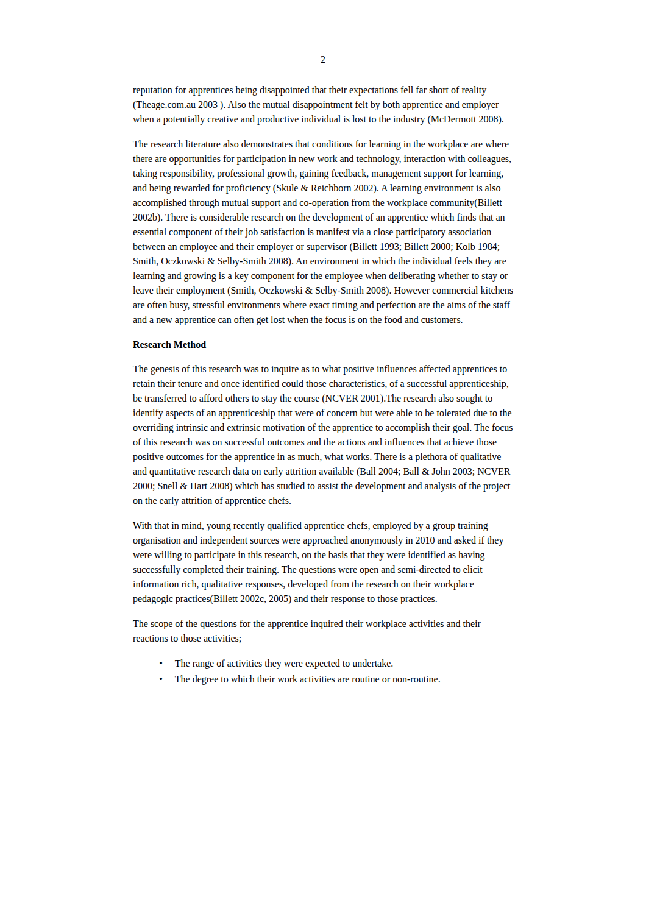2
reputation for apprentices being disappointed that their expectations fell far short of reality (Theage.com.au 2003 ). Also the mutual disappointment felt by both apprentice and employer when a potentially creative and productive individual is lost to the industry (McDermott 2008).
The research literature also demonstrates that conditions for learning in the workplace are where there are opportunities for participation in new work and technology, interaction with colleagues, taking responsibility, professional growth, gaining feedback, management support for learning, and being rewarded for proficiency (Skule & Reichborn 2002). A learning environment is also accomplished through mutual support and co-operation from the workplace community(Billett 2002b). There is considerable research on the development of an apprentice which finds that an essential component of their job satisfaction is manifest via a close participatory association between an employee and their employer or supervisor (Billett 1993; Billett 2000; Kolb 1984; Smith, Oczkowski & Selby-Smith 2008). An environment in which the individual feels they are learning and growing is a key component for the employee when deliberating whether to stay or leave their employment (Smith, Oczkowski & Selby-Smith 2008). However commercial kitchens are often busy, stressful environments where exact timing and perfection are the aims of the staff and a new apprentice can often get lost when the focus is on the food and customers.
Research Method
The genesis of this research was to inquire as to what positive influences affected apprentices to retain their tenure and once identified could those characteristics, of a successful apprenticeship, be transferred to afford others to stay the course (NCVER 2001).The research also sought to identify aspects of an apprenticeship that were of concern but were able to be tolerated due to the overriding intrinsic and extrinsic motivation of the apprentice to accomplish their goal. The focus of this research was on successful outcomes and the actions and influences that achieve those positive outcomes for the apprentice in as much, what works. There is a plethora of qualitative and quantitative research data on early attrition available (Ball 2004; Ball & John 2003; NCVER 2000; Snell & Hart 2008) which has studied to assist the development and analysis of the project on the early attrition of apprentice chefs.
With that in mind, young recently qualified apprentice chefs, employed by a group training organisation and independent sources were approached anonymously in 2010 and asked if they were willing to participate in this research, on the basis that they were identified as having successfully completed their training. The questions were open and semi-directed to elicit information rich, qualitative responses, developed from the research on their workplace pedagogic practices(Billett 2002c, 2005) and their response to those practices.
The scope of the questions for the apprentice inquired their workplace activities and their reactions to those activities;
The range of activities they were expected to undertake.
The degree to which their work activities are routine or non-routine.